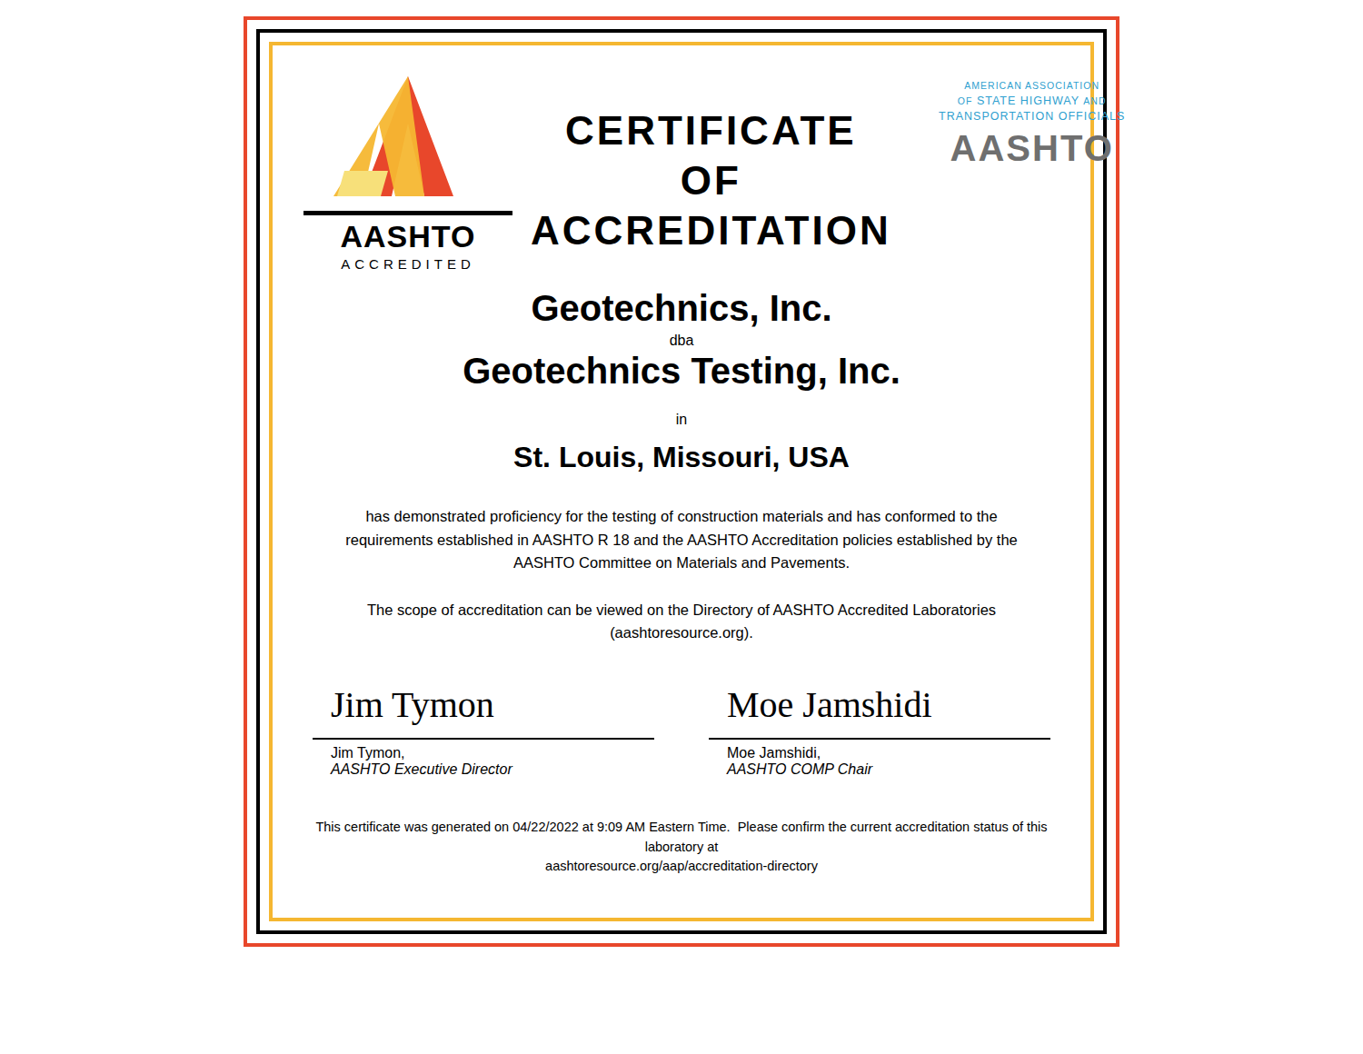AASHTO
ACCREDITED
Certificate of
Accreditation
American Association
of State Highway and
Transportation Officials
AASHTO
Geotechnics, Inc.
dba
Geotechnics Testing, Inc.
in
St. Louis, Missouri, USA
has demonstrated proficiency for the testing of construction materials and has conformed to the requirements established in AASHTO R 18 and the AASHTO Accreditation policies established by the AASHTO Committee on Materials and Pavements.
The scope of accreditation can be viewed on the Directory of AASHTO Accredited Laboratories (aashtoresource.org).
Jim Tymon
Jim Tymon,
AASHTO Executive Director
Moe Jamshidi
Moe Jamshidi,
AASHTO COMP Chair
This certificate was generated on 04/22/2022 at 9:09 AM Eastern Time. Please confirm the current accreditation status of this laboratory at
aashtoresource.org/aap/accreditation-directory